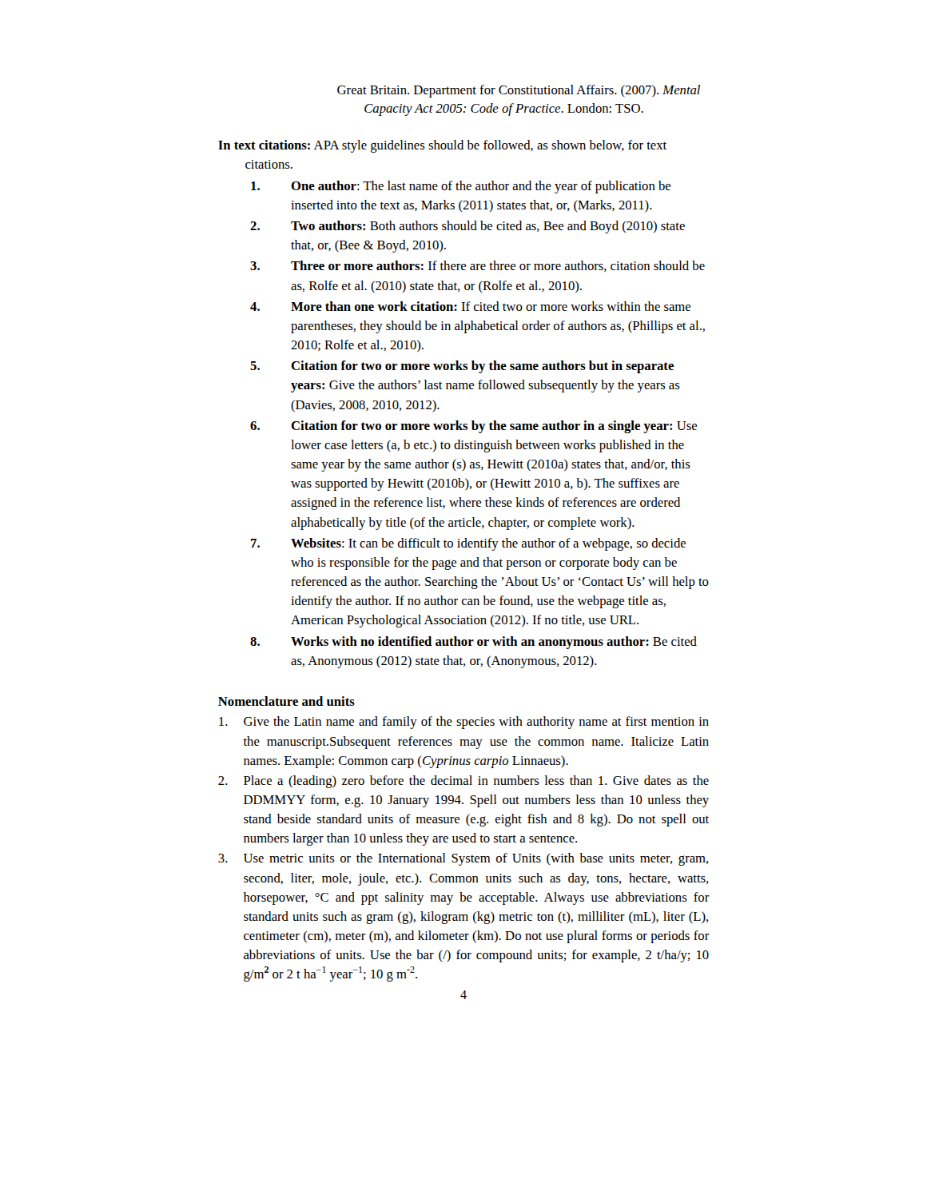Great Britain. Department for Constitutional Affairs. (2007). Mental Capacity Act 2005: Code of Practice. London: TSO.
In text citations: APA style guidelines should be followed, as shown below, for text citations.
One author: The last name of the author and the year of publication be inserted into the text as, Marks (2011) states that, or, (Marks, 2011).
Two authors: Both authors should be cited as, Bee and Boyd (2010) state that, or, (Bee & Boyd, 2010).
Three or more authors: If there are three or more authors, citation should be as, Rolfe et al. (2010) state that, or (Rolfe et al., 2010).
More than one work citation: If cited two or more works within the same parentheses, they should be in alphabetical order of authors as, (Phillips et al., 2010; Rolfe et al., 2010).
Citation for two or more works by the same authors but in separate years: Give the authors’ last name followed subsequently by the years as (Davies, 2008, 2010, 2012).
Citation for two or more works by the same author in a single year: Use lower case letters (a, b etc.) to distinguish between works published in the same year by the same author (s) as, Hewitt (2010a) states that, and/or, this was supported by Hewitt (2010b), or (Hewitt 2010 a, b). The suffixes are assigned in the reference list, where these kinds of references are ordered alphabetically by title (of the article, chapter, or complete work).
Websites: It can be difficult to identify the author of a webpage, so decide who is responsible for the page and that person or corporate body can be referenced as the author. Searching the ’About Us’ or ‘Contact Us’ will help to identify the author. If no author can be found, use the webpage title as, American Psychological Association (2012). If no title, use URL.
Works with no identified author or with an anonymous author: Be cited as, Anonymous (2012) state that, or, (Anonymous, 2012).
Nomenclature and units
Give the Latin name and family of the species with authority name at first mention in the manuscript.Subsequent references may use the common name. Italicize Latin names. Example: Common carp (Cyprinus carpio Linnaeus).
Place a (leading) zero before the decimal in numbers less than 1. Give dates as the DDMMYY form, e.g. 10 January 1994. Spell out numbers less than 10 unless they stand beside standard units of measure (e.g. eight fish and 8 kg). Do not spell out numbers larger than 10 unless they are used to start a sentence.
Use metric units or the International System of Units (with base units meter, gram, second, liter, mole, joule, etc.). Common units such as day, tons, hectare, watts, horsepower, °C and ppt salinity may be acceptable. Always use abbreviations for standard units such as gram (g), kilogram (kg) metric ton (t), milliliter (mL), liter (L), centimeter (cm), meter (m), and kilometer (km). Do not use plural forms or periods for abbreviations of units. Use the bar (/) for compound units; for example, 2 t/ha/y; 10 g/m2 or 2 t ha−1 year−1; 10 g m-2.
4